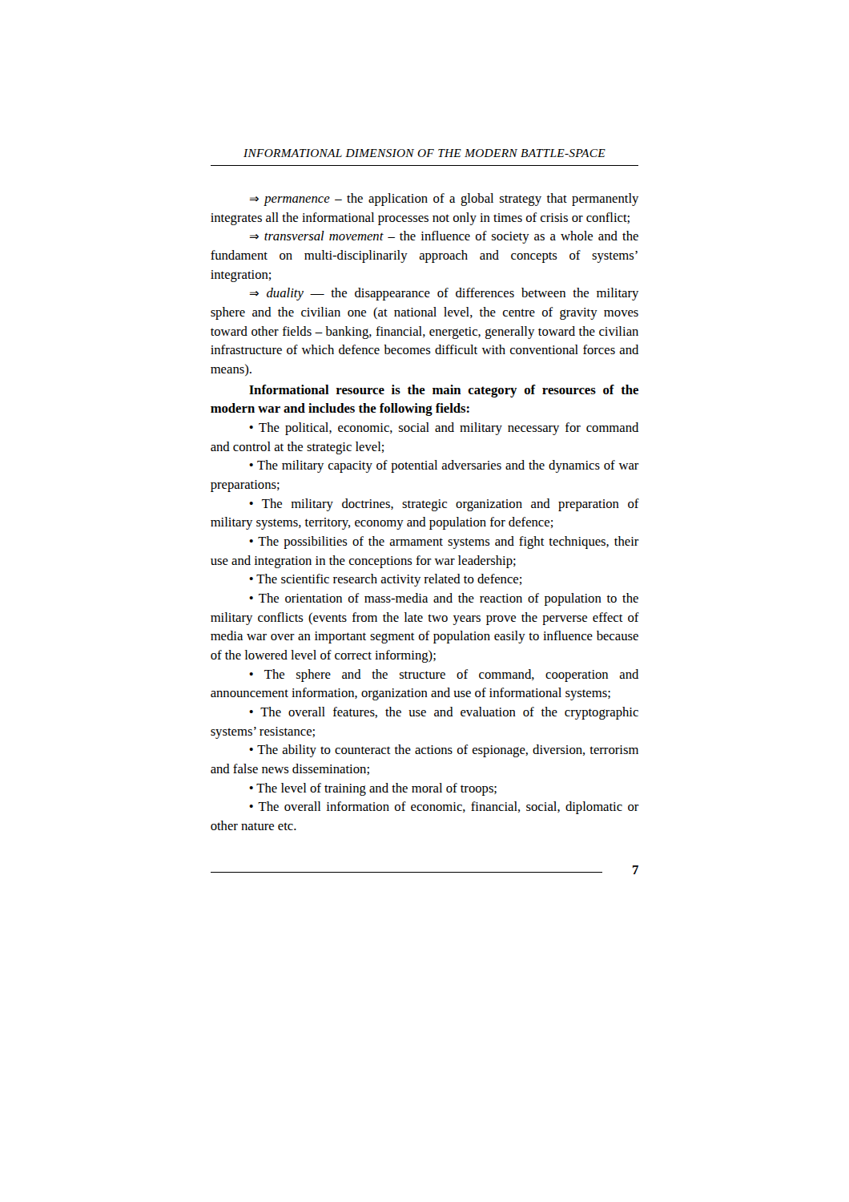INFORMATIONAL DIMENSION OF THE MODERN BATTLE-SPACE
⇒ permanence – the application of a global strategy that permanently integrates all the informational processes not only in times of crisis or conflict;
⇒ transversal movement – the influence of society as a whole and the fundament on multi-disciplinarily approach and concepts of systems’ integration;
⇒ duality — the disappearance of differences between the military sphere and the civilian one (at national level, the centre of gravity moves toward other fields – banking, financial, energetic, generally toward the civilian infrastructure of which defence becomes difficult with conventional forces and means).
Informational resource is the main category of resources of the modern war and includes the following fields:
• The political, economic, social and military necessary for command and control at the strategic level;
• The military capacity of potential adversaries and the dynamics of war preparations;
• The military doctrines, strategic organization and preparation of military systems, territory, economy and population for defence;
• The possibilities of the armament systems and fight techniques, their use and integration in the conceptions for war leadership;
• The scientific research activity related to defence;
• The orientation of mass-media and the reaction of population to the military conflicts (events from the late two years prove the perverse effect of media war over an important segment of population easily to influence because of the lowered level of correct informing);
• The sphere and the structure of command, cooperation and announcement information, organization and use of informational systems;
• The overall features, the use and evaluation of the cryptographic systems’ resistance;
• The ability to counteract the actions of espionage, diversion, terrorism and false news dissemination;
• The level of training and the moral of troops;
• The overall information of economic, financial, social, diplomatic or other nature etc.
7